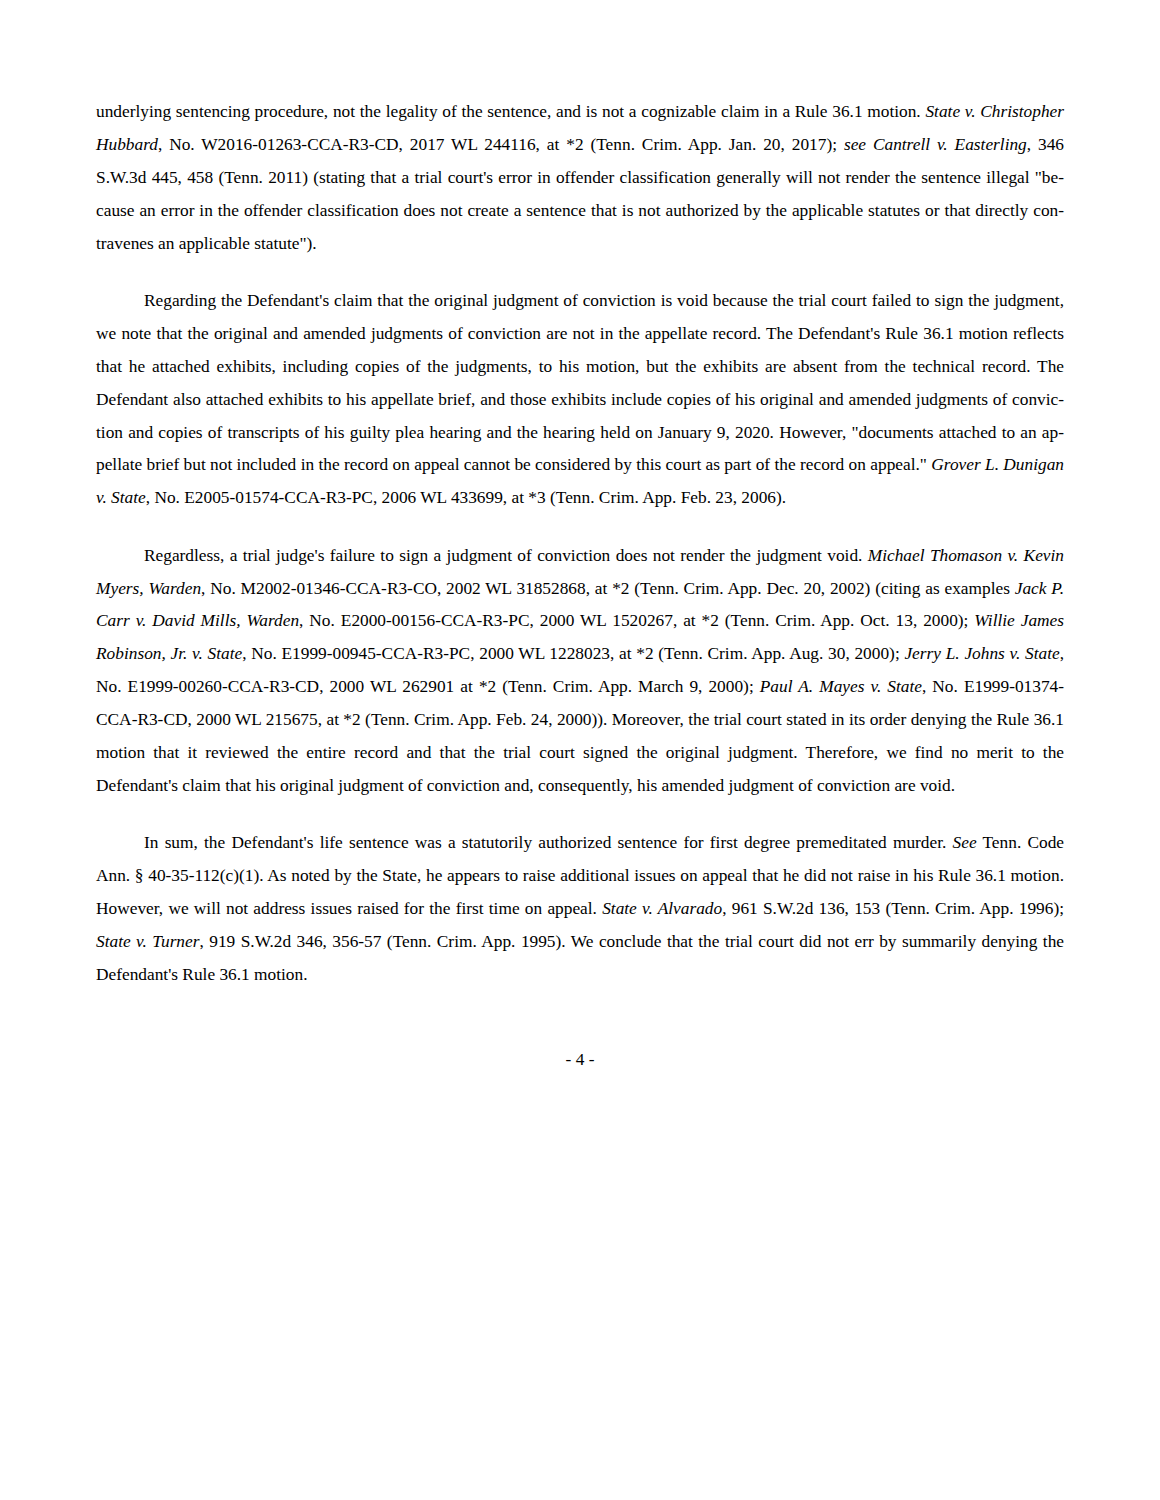underlying sentencing procedure, not the legality of the sentence, and is not a cognizable claim in a Rule 36.1 motion. State v. Christopher Hubbard, No. W2016-01263-CCA-R3-CD, 2017 WL 244116, at *2 (Tenn. Crim. App. Jan. 20, 2017); see Cantrell v. Easterling, 346 S.W.3d 445, 458 (Tenn. 2011) (stating that a trial court's error in offender classification generally will not render the sentence illegal "because an error in the offender classification does not create a sentence that is not authorized by the applicable statutes or that directly contravenes an applicable statute").
Regarding the Defendant's claim that the original judgment of conviction is void because the trial court failed to sign the judgment, we note that the original and amended judgments of conviction are not in the appellate record. The Defendant's Rule 36.1 motion reflects that he attached exhibits, including copies of the judgments, to his motion, but the exhibits are absent from the technical record. The Defendant also attached exhibits to his appellate brief, and those exhibits include copies of his original and amended judgments of conviction and copies of transcripts of his guilty plea hearing and the hearing held on January 9, 2020. However, "documents attached to an appellate brief but not included in the record on appeal cannot be considered by this court as part of the record on appeal." Grover L. Dunigan v. State, No. E2005-01574-CCA-R3-PC, 2006 WL 433699, at *3 (Tenn. Crim. App. Feb. 23, 2006).
Regardless, a trial judge's failure to sign a judgment of conviction does not render the judgment void. Michael Thomason v. Kevin Myers, Warden, No. M2002-01346-CCA-R3-CO, 2002 WL 31852868, at *2 (Tenn. Crim. App. Dec. 20, 2002) (citing as examples Jack P. Carr v. David Mills, Warden, No. E2000-00156-CCA-R3-PC, 2000 WL 1520267, at *2 (Tenn. Crim. App. Oct. 13, 2000); Willie James Robinson, Jr. v. State, No. E1999-00945-CCA-R3-PC, 2000 WL 1228023, at *2 (Tenn. Crim. App. Aug. 30, 2000); Jerry L. Johns v. State, No. E1999-00260-CCA-R3-CD, 2000 WL 262901 at *2 (Tenn. Crim. App. March 9, 2000); Paul A. Mayes v. State, No. E1999-01374-CCA-R3-CD, 2000 WL 215675, at *2 (Tenn. Crim. App. Feb. 24, 2000)). Moreover, the trial court stated in its order denying the Rule 36.1 motion that it reviewed the entire record and that the trial court signed the original judgment. Therefore, we find no merit to the Defendant's claim that his original judgment of conviction and, consequently, his amended judgment of conviction are void.
In sum, the Defendant's life sentence was a statutorily authorized sentence for first degree premeditated murder. See Tenn. Code Ann. § 40-35-112(c)(1). As noted by the State, he appears to raise additional issues on appeal that he did not raise in his Rule 36.1 motion. However, we will not address issues raised for the first time on appeal. State v. Alvarado, 961 S.W.2d 136, 153 (Tenn. Crim. App. 1996); State v. Turner, 919 S.W.2d 346, 356-57 (Tenn. Crim. App. 1995). We conclude that the trial court did not err by summarily denying the Defendant's Rule 36.1 motion.
- 4 -